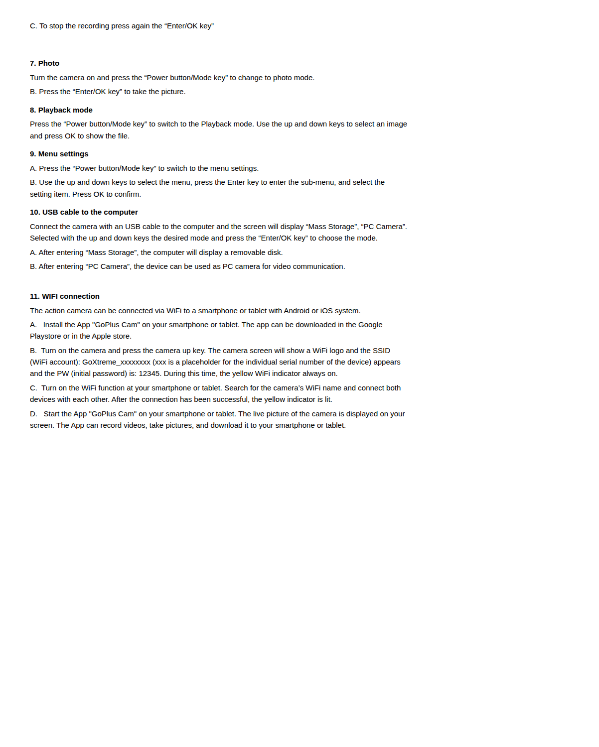C. To stop the recording press again the “Enter/OK key”
7. Photo
Turn the camera on and press the “Power button/Mode key” to change to photo mode.
B. Press the “Enter/OK key” to take the picture.
8. Playback mode
Press the “Power button/Mode key” to switch to the Playback mode. Use the up and down keys to select an image and press OK to show the file.
9. Menu settings
A. Press the “Power button/Mode key” to switch to the menu settings.
B. Use the up and down keys to select the menu, press the Enter key to enter the sub-menu, and select the setting item. Press OK to confirm.
10. USB cable to the computer
Connect the camera with an USB cable to the computer and the screen will display “Mass Storage”, “PC Camera”. Selected with the up and down keys the desired mode and press the “Enter/OK key” to choose the mode.
A. After entering “Mass Storage”, the computer will display a removable disk.
B. After entering “PC Camera”, the device can be used as PC camera for video communication.
11. WIFI connection
The action camera can be connected via WiFi to a smartphone or tablet with Android or iOS system.
A. Install the App "GoPlus Cam" on your smartphone or tablet. The app can be downloaded in the Google Playstore or in the Apple store.
B. Turn on the camera and press the camera up key. The camera screen will show a WiFi logo and the SSID (WiFi account): GoXtreme_xxxxxxxx (xxx is a placeholder for the individual serial number of the device) appears and the PW (initial password) is: 12345. During this time, the yellow WiFi indicator always on.
C. Turn on the WiFi function at your smartphone or tablet. Search for the camera’s WiFi name and connect both devices with each other. After the connection has been successful, the yellow indicator is lit.
D. Start the App "GoPlus Cam" on your smartphone or tablet. The live picture of the camera is displayed on your screen. The App can record videos, take pictures, and download it to your smartphone or tablet.